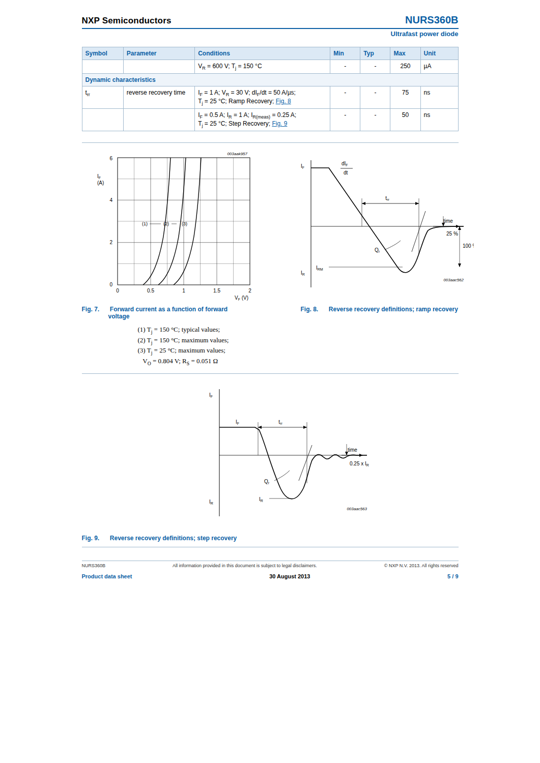NXP Semiconductors
NURS360B
Ultrafast power diode
| Symbol | Parameter | Conditions | Min | Typ | Max | Unit |
| --- | --- | --- | --- | --- | --- | --- |
| | | V R = 600 V; T j = 150 °C | - | - | 250 | µA |
| Dynamic characteristics |
| t rr | reverse recovery time | I F = 1 A; V R = 30 V; dI F /dt = 50 A/µs; T j = 25 °C; Ramp Recovery; Fig. 8 | - | - | 75 | ns |
| | | I F = 0.5 A; I R = 1 A; I R(meas) = 0.25 A; T j = 25 °C; Step Recovery; Fig. 9 | - | - | 50 | ns |
6 4 2 0 0 0.5 1 1.5 2 IF (A) VF (V) 003aak957 (1) (2) (3)
Fig. 7. Forward current as a function of forward
voltage
(1) Tj = 150 °C; typical values;
(2) Tj = 150 °C; maximum values;
(3) Tj = 25 °C; maximum values;
VO = 0.804 V; RS = 0.051 Ω
IF IR dIF dt trr Qr time 25 % 100 % IRM 003aac562
Fig. 8. Reverse recovery definitions; ramp recovery
IF IR IF trr Qr time 0.25 x IR IR 003aac563
Fig. 9. Reverse recovery definitions; step recovery
NURS360B
All information provided in this document is subject to legal disclaimers.
© NXP N.V. 2013. All rights reserved
Product data sheet
30 August 2013
5 / 9